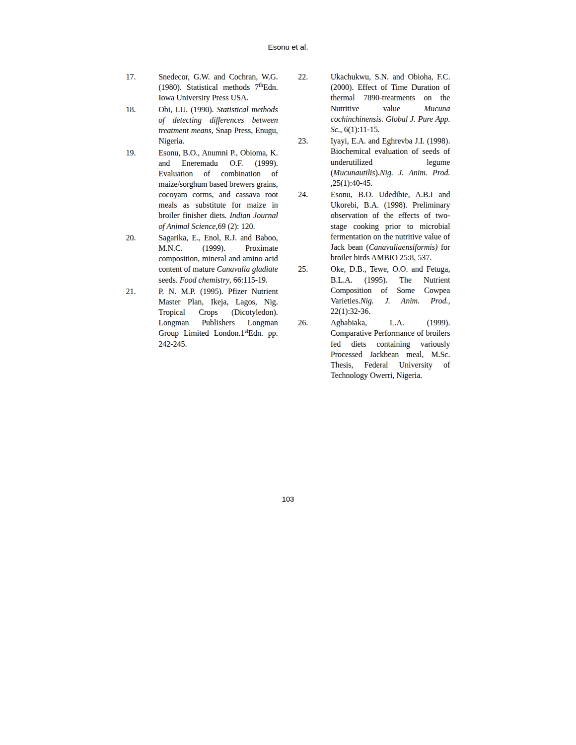Esonu et al.
17. Snedecor, G.W. and Cochran, W.G. (1980). Statistical methods 7thEdn. Iowa University Press USA.
18. Obi, I.U. (1990). Statistical methods of detecting differences between treatment means, Snap Press, Enugu, Nigeria.
19. Esonu, B.O., Anumni P., Obioma, K. and Eneremadu O.F. (1999). Evaluation of combination of maize/sorghum based brewers grains, cocoyam corms, and cassava root meals as substitute for maize in broiler finisher diets. Indian Journal of Animal Science, 69 (2): 120.
20. Sagarika, E., Enol, R.J. and Baboo, M.N.C. (1999). Proximate composition, mineral and amino acid content of mature Canavalia gladiate seeds. Food chemistry, 66:115-19.
21. P. N. M.P. (1995). Pfizer Nutrient Master Plan, Ikeja, Lagos, Nig. Tropical Crops (Dicotyledon). Longman Publishers Longman Group Limited London.1stEdn. pp. 242-245.
22. Ukachukwu, S.N. and Obioha, F.C. (2000). Effect of Time Duration of thermal 7890-treatments on the Nutritive value Mucuna cochinchinensis. Global J. Pure App. Sc., 6(1):11-15.
23. Iyayi, E.A. and Eghrevba J.I. (1998). Biochemical evaluation of seeds of underutilized legume (Mucunautilis).Nig. J. Anim. Prod. , 25(1):40-45.
24. Esonu, B.O. Udedibie, A.B.I and Ukorebi, B.A. (1998). Preliminary observation of the effects of two-stage cooking prior to microbial fermentation on the nutritive value of Jack bean (Canavaliaensiformis) for broiler birds AMBIO 25:8, 537.
25. Oke, D.B., Tewe, O.O. and Fetuga, B.L.A. (1995). The Nutrient Composition of Some Cowpea Varieties.Nig. J. Anim. Prod., 22(1):32-36.
26. Agbabiaka, L.A. (1999). Comparative Performance of broilers fed diets containing variously Processed Jackbean meal, M.Sc. Thesis, Federal University of Technology Owerri, Nigeria.
103